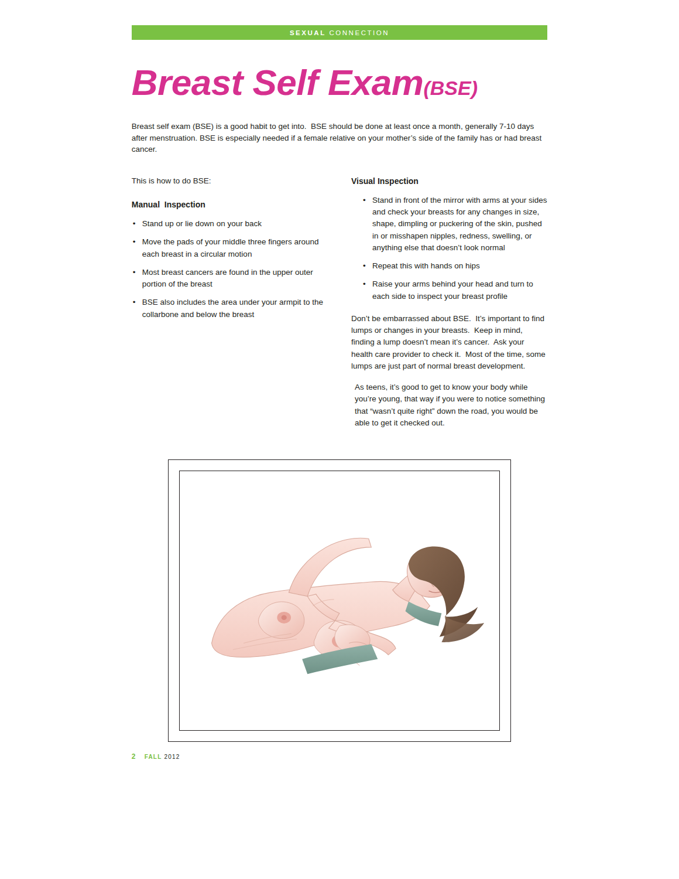SEXUAL CONNECTION
Breast Self Exam(BSE)
Breast self exam (BSE) is a good habit to get into. BSE should be done at least once a month, generally 7-10 days after menstruation. BSE is especially needed if a female relative on your mother’s side of the family has or had breast cancer.
This is how to do BSE:
Manual Inspection
Stand up or lie down on your back
Move the pads of your middle three fingers around each breast in a circular motion
Most breast cancers are found in the upper outer portion of the breast
BSE also includes the area under your armpit to the collarbone and below the breast
Visual Inspection
Stand in front of the mirror with arms at your sides and check your breasts for any changes in size, shape, dimpling or puckering of the skin, pushed in or misshapen nipples, redness, swelling, or anything else that doesn’t look normal
Repeat this with hands on hips
Raise your arms behind your head and turn to each side to inspect your breast profile
Don’t be embarrassed about BSE. It’s important to find lumps or changes in your breasts. Keep in mind, finding a lump doesn’t mean it’s cancer. Ask your health care provider to check it. Most of the time, some lumps are just part of normal breast development.
As teens, it’s good to get to know your body while you’re young, that way if you were to notice something that “wasn’t quite right” down the road, you would be able to get it checked out.
2 FALL 2012